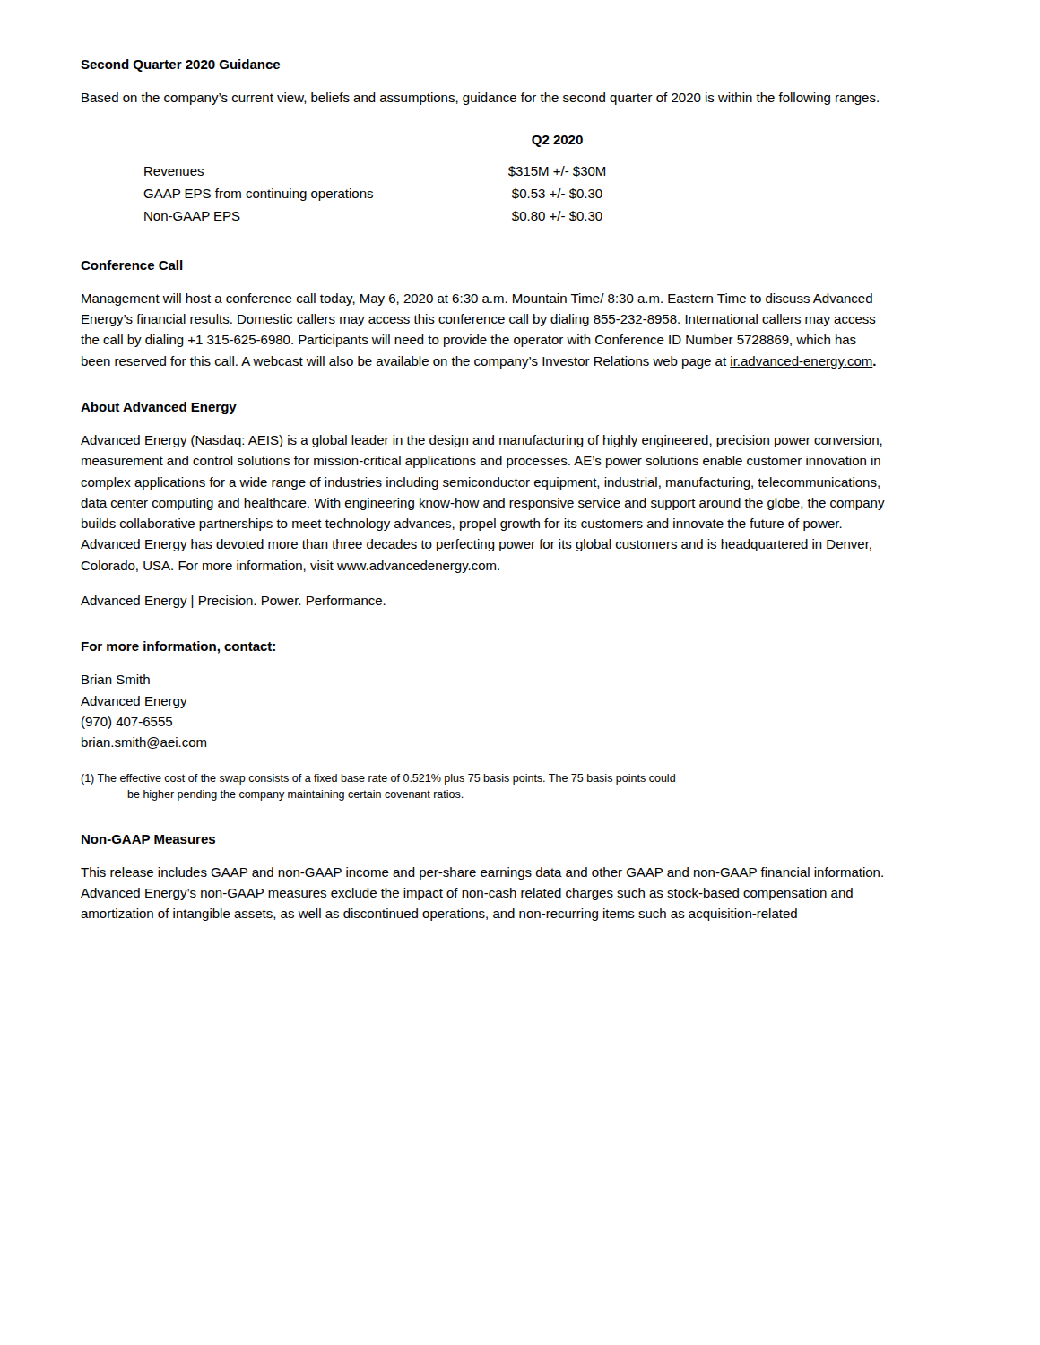Second Quarter 2020 Guidance
Based on the company’s current view, beliefs and assumptions, guidance for the second quarter of 2020 is within the following ranges.
| | Q2 2020 |
| Revenues | $315M +/- $30M |
| GAAP EPS from continuing operations | $0.53 +/- $0.30 |
| Non-GAAP EPS | $0.80 +/- $0.30 |
Conference Call
Management will host a conference call today, May 6, 2020 at 6:30 a.m. Mountain Time/ 8:30 a.m. Eastern Time to discuss Advanced Energy’s financial results. Domestic callers may access this conference call by dialing 855-232-8958. International callers may access the call by dialing +1 315-625-6980. Participants will need to provide the operator with Conference ID Number 5728869, which has been reserved for this call. A webcast will also be available on the company’s Investor Relations web page at ir.advanced-energy.com.
About Advanced Energy
Advanced Energy (Nasdaq: AEIS) is a global leader in the design and manufacturing of highly engineered, precision power conversion, measurement and control solutions for mission-critical applications and processes. AE’s power solutions enable customer innovation in complex applications for a wide range of industries including semiconductor equipment, industrial, manufacturing, telecommunications, data center computing and healthcare. With engineering know-how and responsive service and support around the globe, the company builds collaborative partnerships to meet technology advances, propel growth for its customers and innovate the future of power. Advanced Energy has devoted more than three decades to perfecting power for its global customers and is headquartered in Denver, Colorado, USA. For more information, visit www.advancedenergy.com.
Advanced Energy | Precision. Power. Performance.
For more information, contact:
Brian Smith
Advanced Energy
(970) 407-6555
brian.smith@aei.com
(1) The effective cost of the swap consists of a fixed base rate of 0.521% plus 75 basis points. The 75 basis points could be higher pending the company maintaining certain covenant ratios.
Non-GAAP Measures
This release includes GAAP and non-GAAP income and per-share earnings data and other GAAP and non-GAAP financial information. Advanced Energy’s non-GAAP measures exclude the impact of non-cash related charges such as stock-based compensation and amortization of intangible assets, as well as discontinued operations, and non-recurring items such as acquisition-related